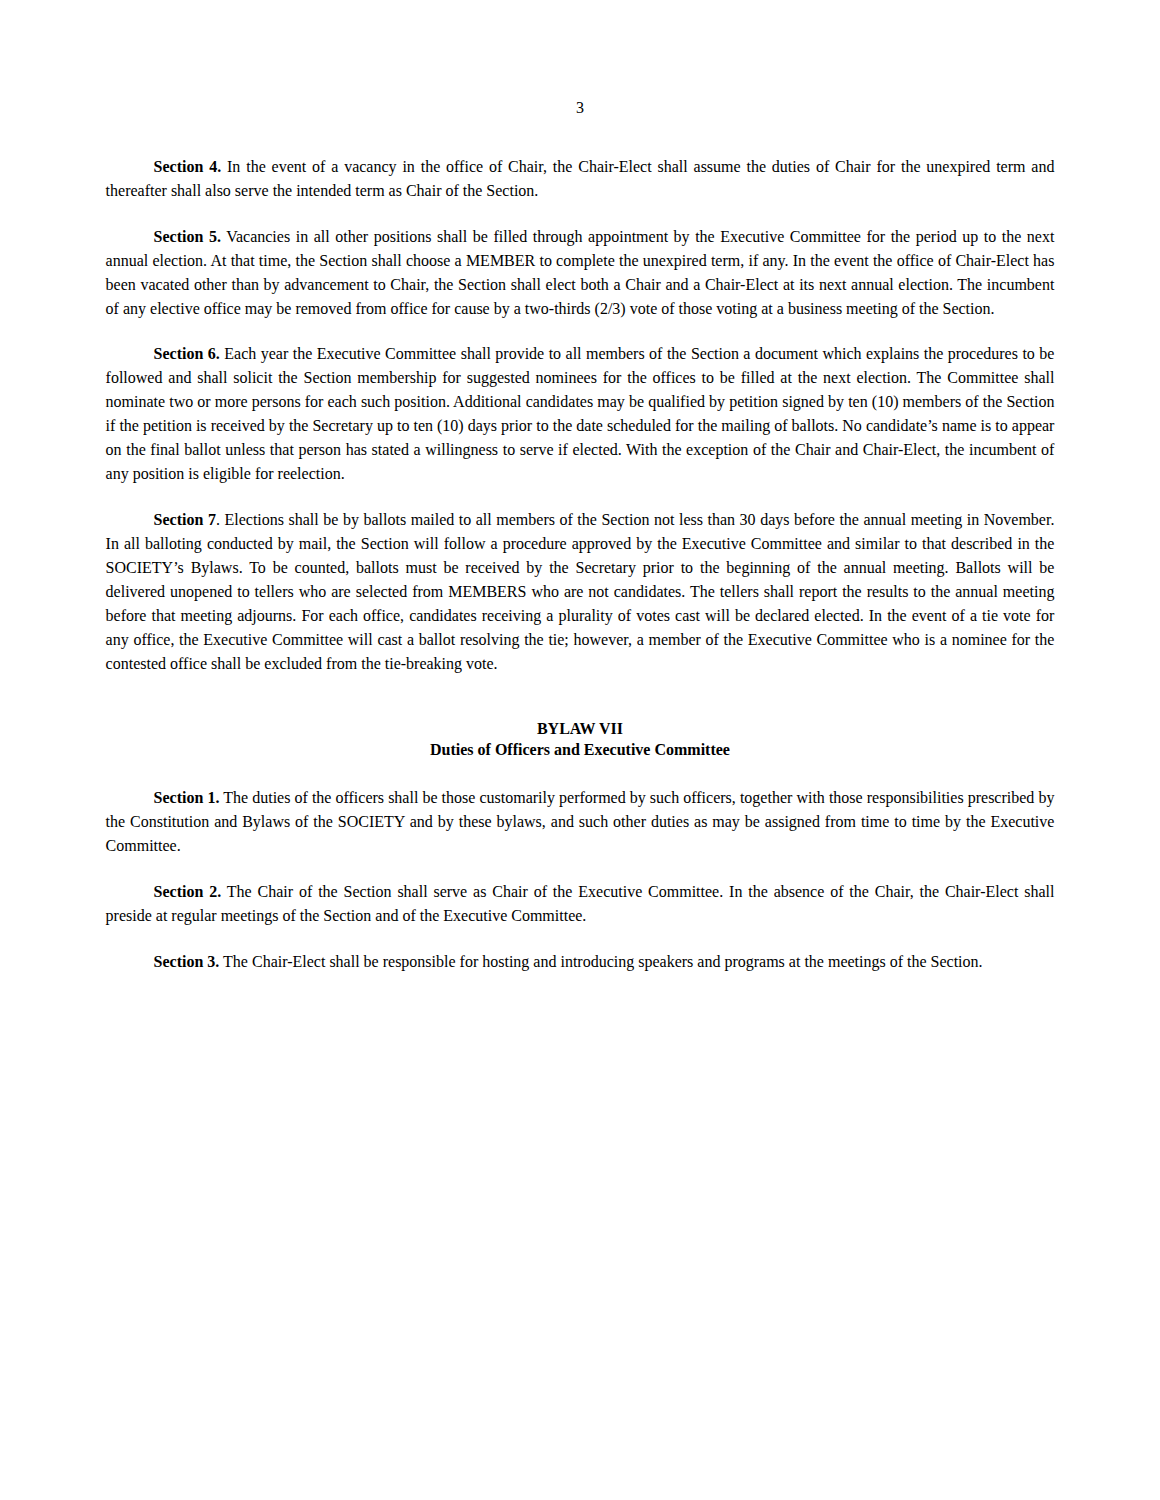3
Section 4. In the event of a vacancy in the office of Chair, the Chair-Elect shall assume the duties of Chair for the unexpired term and thereafter shall also serve the intended term as Chair of the Section.
Section 5. Vacancies in all other positions shall be filled through appointment by the Executive Committee for the period up to the next annual election. At that time, the Section shall choose a MEMBER to complete the unexpired term, if any. In the event the office of Chair-Elect has been vacated other than by advancement to Chair, the Section shall elect both a Chair and a Chair-Elect at its next annual election. The incumbent of any elective office may be removed from office for cause by a two-thirds (2/3) vote of those voting at a business meeting of the Section.
Section 6. Each year the Executive Committee shall provide to all members of the Section a document which explains the procedures to be followed and shall solicit the Section membership for suggested nominees for the offices to be filled at the next election. The Committee shall nominate two or more persons for each such position. Additional candidates may be qualified by petition signed by ten (10) members of the Section if the petition is received by the Secretary up to ten (10) days prior to the date scheduled for the mailing of ballots. No candidate’s name is to appear on the final ballot unless that person has stated a willingness to serve if elected. With the exception of the Chair and Chair-Elect, the incumbent of any position is eligible for reelection.
Section 7. Elections shall be by ballots mailed to all members of the Section not less than 30 days before the annual meeting in November. In all balloting conducted by mail, the Section will follow a procedure approved by the Executive Committee and similar to that described in the SOCIETY’s Bylaws. To be counted, ballots must be received by the Secretary prior to the beginning of the annual meeting. Ballots will be delivered unopened to tellers who are selected from MEMBERS who are not candidates. The tellers shall report the results to the annual meeting before that meeting adjourns. For each office, candidates receiving a plurality of votes cast will be declared elected. In the event of a tie vote for any office, the Executive Committee will cast a ballot resolving the tie; however, a member of the Executive Committee who is a nominee for the contested office shall be excluded from the tie-breaking vote.
BYLAW VIIDuties of Officers and Executive Committee
Section 1. The duties of the officers shall be those customarily performed by such officers, together with those responsibilities prescribed by the Constitution and Bylaws of the SOCIETY and by these bylaws, and such other duties as may be assigned from time to time by the Executive Committee.
Section 2. The Chair of the Section shall serve as Chair of the Executive Committee. In the absence of the Chair, the Chair-Elect shall preside at regular meetings of the Section and of the Executive Committee.
Section 3. The Chair-Elect shall be responsible for hosting and introducing speakers and programs at the meetings of the Section.